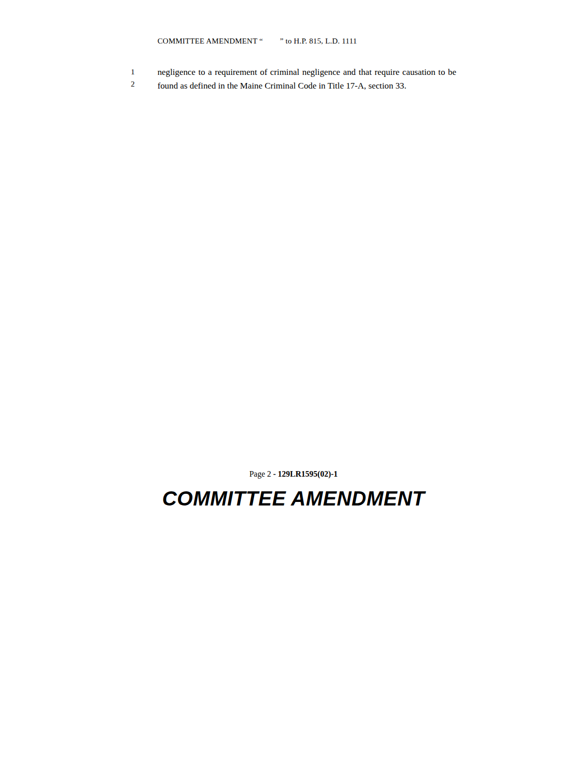COMMITTEE AMENDMENT “ ” to H.P. 815, L.D. 1111
| 1 2 | negligence to a requirement of criminal negligence and that require causation to be found as defined in the Maine Criminal Code in Title 17-A, section 33. |
Page 2 - 129LR1595(02)-1
COMMITTEE AMENDMENT